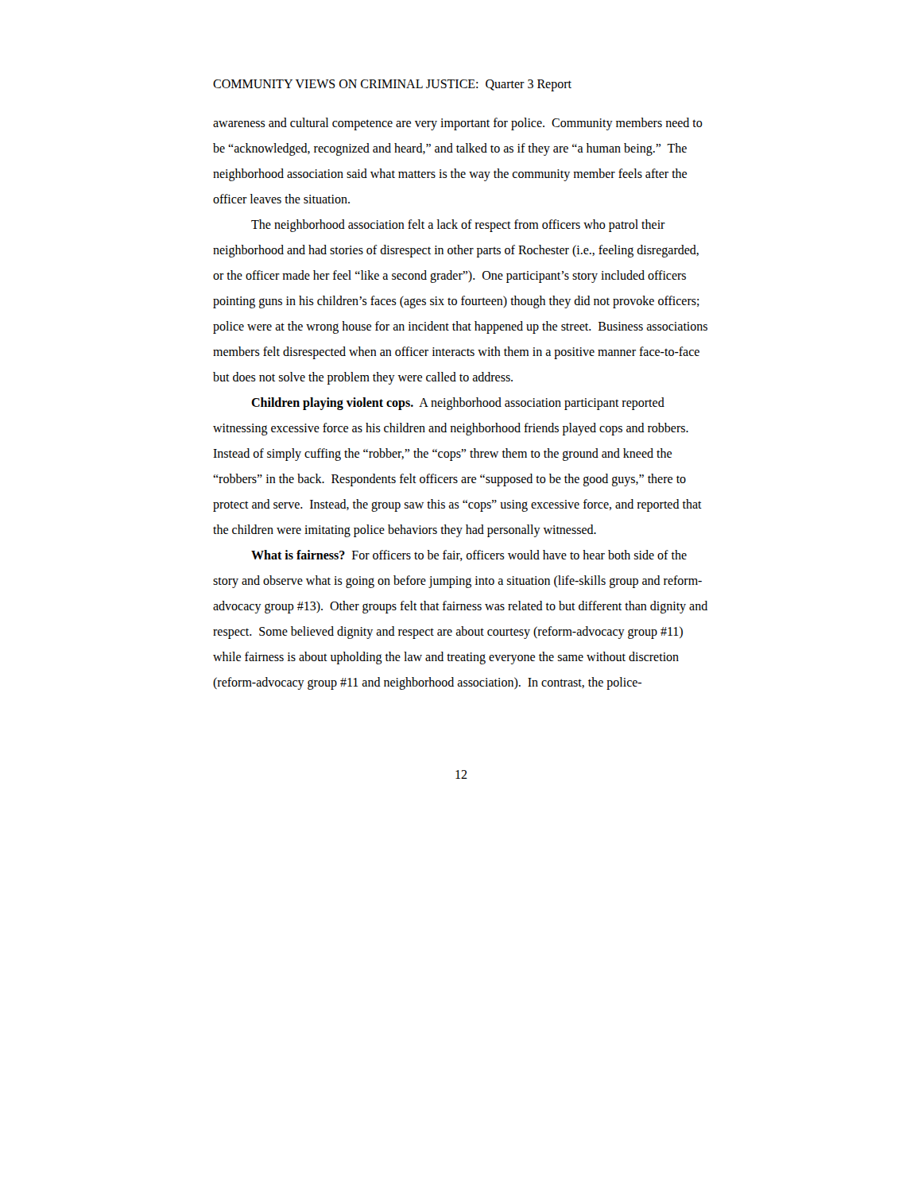COMMUNITY VIEWS ON CRIMINAL JUSTICE: Quarter 3 Report
awareness and cultural competence are very important for police. Community members need to be “acknowledged, recognized and heard,” and talked to as if they are “a human being.” The neighborhood association said what matters is the way the community member feels after the officer leaves the situation.
The neighborhood association felt a lack of respect from officers who patrol their neighborhood and had stories of disrespect in other parts of Rochester (i.e., feeling disregarded, or the officer made her feel “like a second grader”). One participant’s story included officers pointing guns in his children’s faces (ages six to fourteen) though they did not provoke officers; police were at the wrong house for an incident that happened up the street. Business associations members felt disrespected when an officer interacts with them in a positive manner face-to-face but does not solve the problem they were called to address.
Children playing violent cops. A neighborhood association participant reported witnessing excessive force as his children and neighborhood friends played cops and robbers. Instead of simply cuffing the “robber,” the “cops” threw them to the ground and kneed the “robbers” in the back. Respondents felt officers are “supposed to be the good guys,” there to protect and serve. Instead, the group saw this as “cops” using excessive force, and reported that the children were imitating police behaviors they had personally witnessed.
What is fairness? For officers to be fair, officers would have to hear both side of the story and observe what is going on before jumping into a situation (life-skills group and reform-advocacy group #13). Other groups felt that fairness was related to but different than dignity and respect. Some believed dignity and respect are about courtesy (reform-advocacy group #11) while fairness is about upholding the law and treating everyone the same without discretion (reform-advocacy group #11 and neighborhood association). In contrast, the police-
12